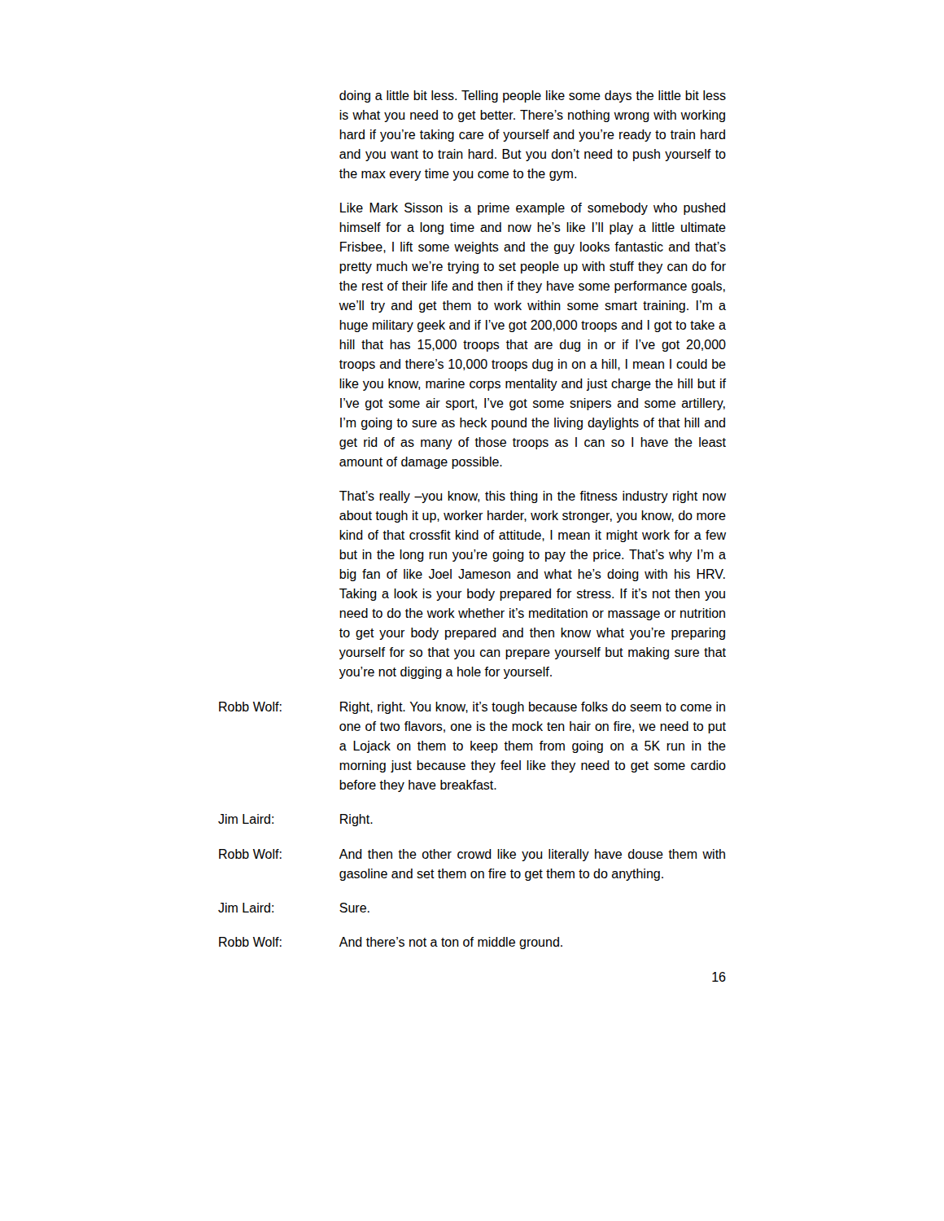doing a little bit less. Telling people like some days the little bit less is what you need to get better. There’s nothing wrong with working hard if you’re taking care of yourself and you’re ready to train hard and you want to train hard. But you don’t need to push yourself to the max every time you come to the gym.
Like Mark Sisson is a prime example of somebody who pushed himself for a long time and now he’s like I’ll play a little ultimate Frisbee, I lift some weights and the guy looks fantastic and that’s pretty much we’re trying to set people up with stuff they can do for the rest of their life and then if they have some performance goals, we’ll try and get them to work within some smart training. I’m a huge military geek and if I’ve got 200,000 troops and I got to take a hill that has 15,000 troops that are dug in or if I’ve got 20,000 troops and there’s 10,000 troops dug in on a hill, I mean I could be like you know, marine corps mentality and just charge the hill but if I’ve got some air sport, I’ve got some snipers and some artillery, I’m going to sure as heck pound the living daylights of that hill and get rid of as many of those troops as I can so I have the least amount of damage possible.
That’s really –you know, this thing in the fitness industry right now about tough it up, worker harder, work stronger, you know, do more kind of that crossfit kind of attitude, I mean it might work for a few but in the long run you’re going to pay the price. That’s why I’m a big fan of like Joel Jameson and what he’s doing with his HRV. Taking a look is your body prepared for stress. If it’s not then you need to do the work whether it’s meditation or massage or nutrition to get your body prepared and then know what you’re preparing yourself for so that you can prepare yourself but making sure that you’re not digging a hole for yourself.
Robb Wolf:
Right, right. You know, it’s tough because folks do seem to come in one of two flavors, one is the mock ten hair on fire, we need to put a Lojack on them to keep them from going on a 5K run in the morning just because they feel like they need to get some cardio before they have breakfast.
Jim Laird:
Right.
Robb Wolf:
And then the other crowd like you literally have douse them with gasoline and set them on fire to get them to do anything.
Jim Laird:
Sure.
Robb Wolf:
And there’s not a ton of middle ground.
16